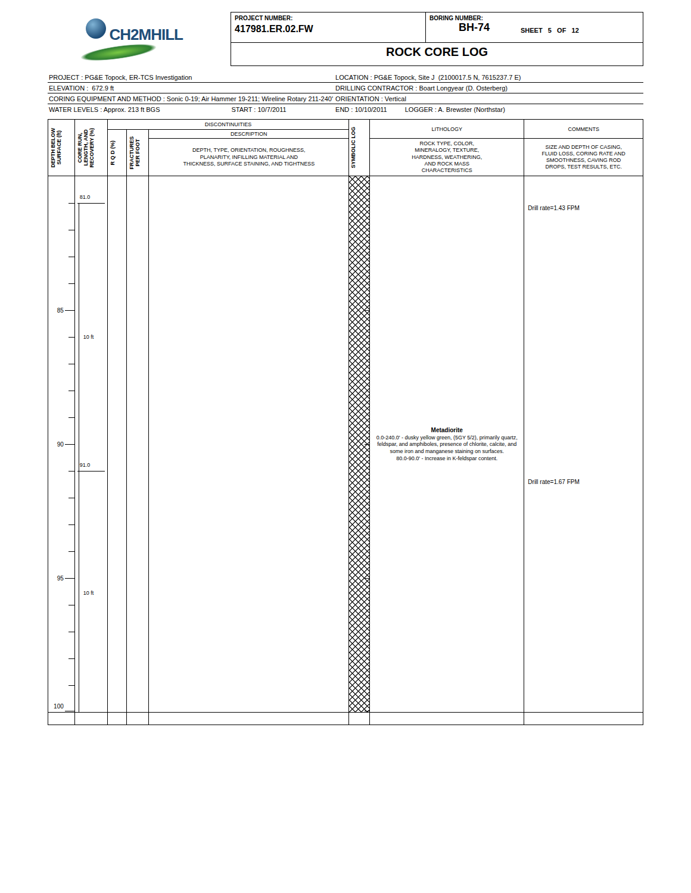| CH2M HILL | PROJECT NUMBER: 417981.ER.02.FW | BORING NUMBER: BH-74 SHEET 5 OF 12 |
| ROCK CORE LOG |
| PROJECT : PG&E Topock, ER-TCS Investigation | LOCATION : PG&E Topock, Site J (2100017.5 N, 7615237.7 E) |
| ELEVATION : 672.9 ft | DRILLING CONTRACTOR : Boart Longyear (D. Osterberg) |
| CORING EQUIPMENT AND METHOD : Sonic 0-19; Air Hammer 19-211; Wireline Rotary 211-240' | ORIENTATION : Vertical |
| WATER LEVELS : Approx. 213 ft BGS START : 10/7/2011 | END : 10/10/2011 LOGGER : A. Brewster (Northstar) |
| DEPTH BELOW SURFACE (ft) | CORE RUN, LENGTH, AND RECOVERY (%) | DISCONTINUITIES | SYMBOLIC LOG | LITHOLOGY | COMMENTS |
| --- | --- | --- | --- | --- | --- |
| R Q D (%) | FRACTURES PER FOOT | DESCRIPTION |
| DEPTH, TYPE, ORIENTATION, ROUGHNESS, PLANARITY, INFILLING MATERIAL AND THICKNESS, SURFACE STAINING, AND TIGHTNESS | ROCK TYPE, COLOR, MINERALOGY, TEXTURE, HARDNESS, WEATHERING, AND ROCK MASS CHARACTERISTICS | SIZE AND DEPTH OF CASING, FLUID LOSS, CORING RATE AND SMOOTHNESS, CAVING ROD DROPS, TEST RESULTS, ETC. |
| 85 90 95 100 | 81.0 10 ft 91.0 10 ft | | | | | Metadiorite 0.0-240.0' - dusky yellow green, (5GY 5/2), primarily quartz, feldspar, and amphiboles, presence of chlorite, calcite, and some iron and manganese staining on surfaces. 80.0-90.0' - Increase in K-feldspar content. | Drill rate=1.43 FPM Drill rate=1.67 FPM |